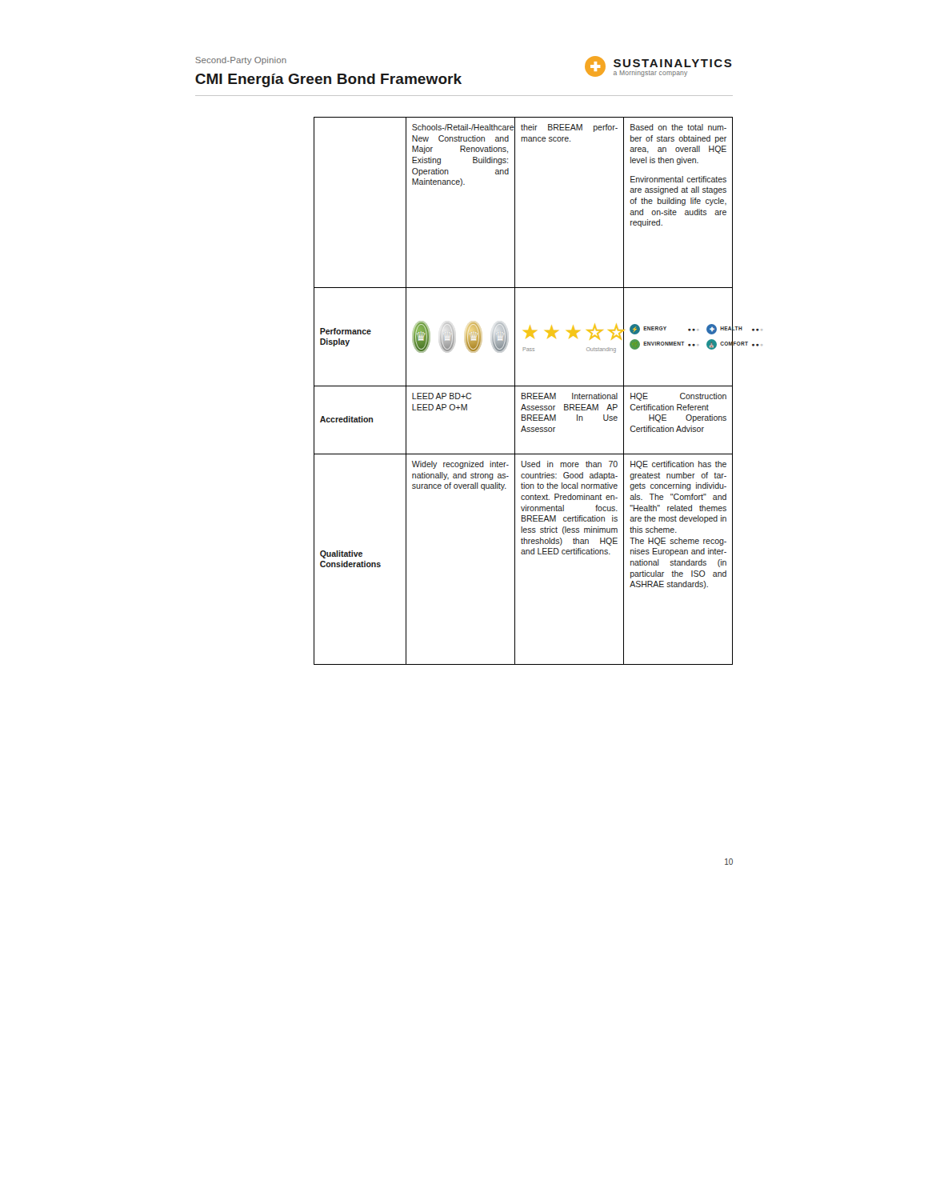Second-Party Opinion
CMI Energía Green Bond Framework
SUSTAINALYTICS
a Morningstar company
| | Schools-/Retail-/Healthcare New Construction and Major Renovations, Existing Buildings: Operation and Maintenance). | their BREEAM performance score. | Based on the total number of stars obtained per area, an overall HQE level is then given. Environmental certificates are assigned at all stages of the building life cycle, and on-site audits are required. |
| Performance Display | ♛ ♛ ♛ ♛ | ★ ★ ★ ☆ ☆ Pass Outstanding | ⚡ ENERGY ●● ● ✚ HEALTH ●● ● 🌿 ENVIRONMENT ●● ● ⛪ COMFORT ●● ● |
| Accreditation | LEED AP BD+C LEED AP O+M | BREEAM International Assessor BREEAM AP BREEAM In Use Assessor | HQE Construction Certification Referent HQE Operations Certification Advisor |
| Qualitative Considerations | Widely recognized internationally, and strong assurance of overall quality. | Used in more than 70 countries: Good adaptation to the local normative context. Predominant environmental focus. BREEAM certification is less strict (less minimum thresholds) than HQE and LEED certifications. | HQE certification has the greatest number of targets concerning individuals. The "Comfort" and "Health" related themes are the most developed in this scheme. The HQE scheme recognises European and international standards (in particular the ISO and ASHRAE standards). |
10